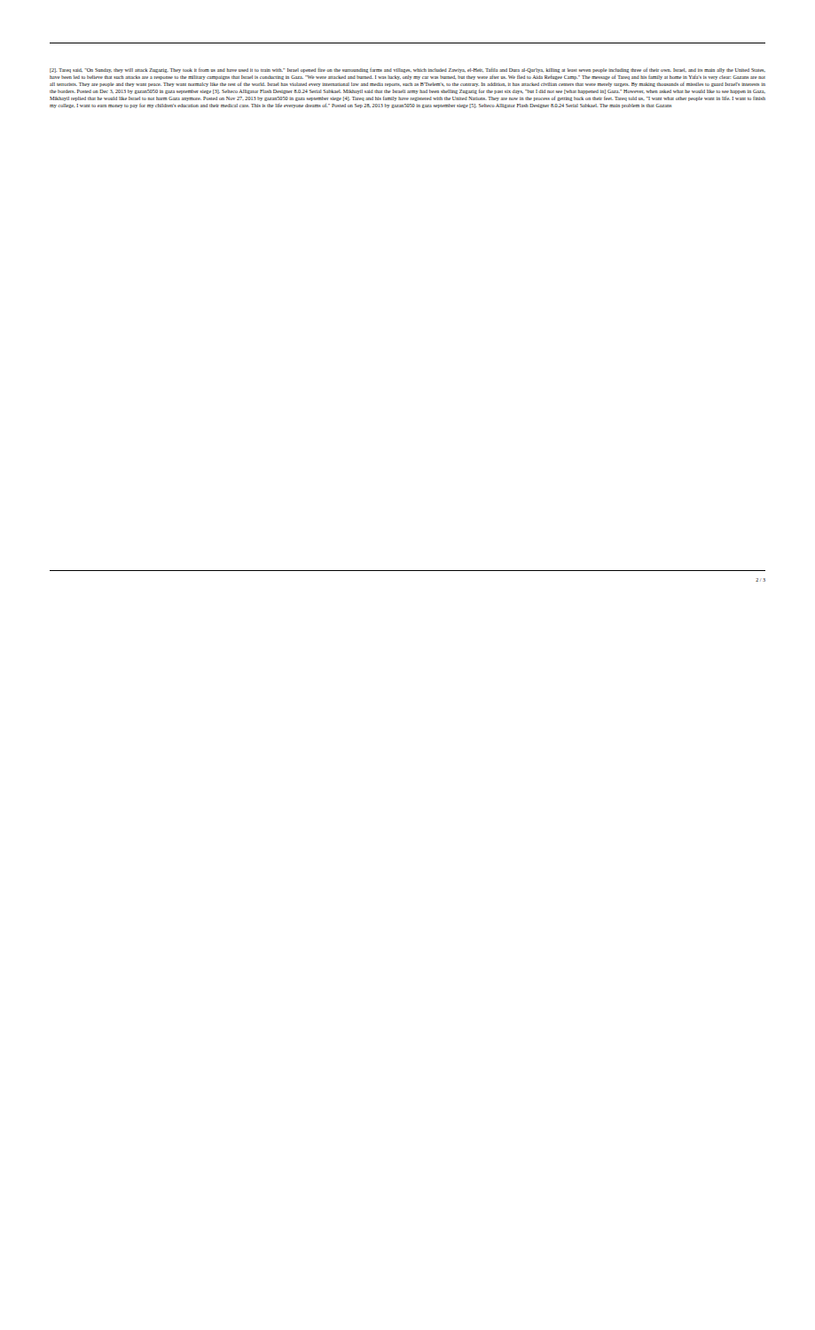[2]. Tareq said, "On Sunday, they will attack Zugazig. They took it from us and have used it to train with." Israel opened fire on the surrounding farms and villages, which included Zawiya, el-Heit, Tafila and Dura al-Qar'iya, killing at least seven people including three of their own. Israel, and its main ally the United States, have been led to believe that such attacks are a response to the military campaigns that Israel is conducting in Gaza. "We were attacked and burned. I was lucky, only my car was burned, but they were after us. We fled to Aida Refugee Camp." The message of Tareq and his family at home in Yafa's is very clear: Gazans are not all terrorists. They are people and they want peace. They want normalcy like the rest of the world. Israel has violated every international law and media reports, such as B'Tselem's, to the contrary. In addition, it has attacked civilian centers that were merely targets. By making thousands of missiles to guard Israel's interests in the borders. Posted on Dec 3, 2013 by gazan5050 in gaza september siege [3]. Selteco Alligator Flash Designer 8.0.24 Serial Sabkael. Mikhayil said that the Israeli army had been shelling Zugazig for the past six days, "but I did not see [what happened in] Gaza." However, when asked what he would like to see happen in Gaza, Mikhayil replied that he would like Israel to not harm Gaza anymore. Posted on Nov 27, 2013 by gazan5050 in gaza september siege [4]. Tareq and his family have registered with the United Nations. They are now in the process of getting back on their feet. Tareq told us, "I want what other people want in life. I want to finish my college, I want to earn money to pay for my children's education and their medical care. This is the life everyone dreams of." Posted on Sep 28, 2013 by gazan5050 in gaza september siege [5]. Selteco Alligator Flash Designer 8.0.24 Serial Sabkael. The main problem is that Gazans
2 / 3